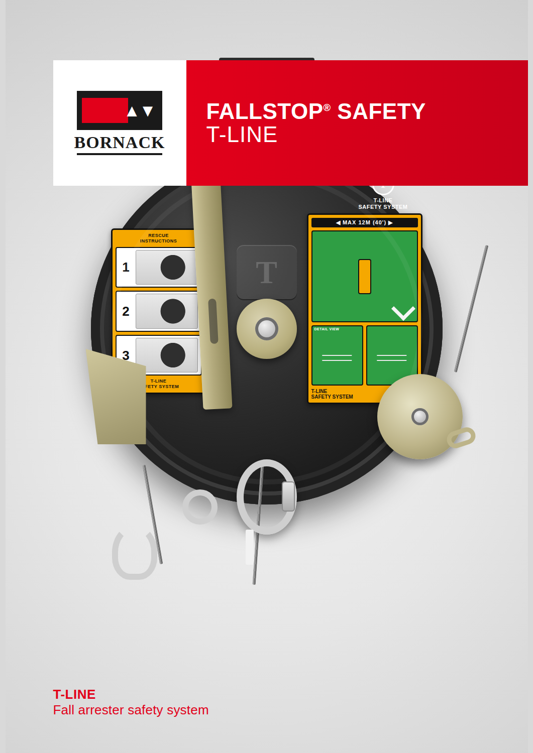▲▼
BORNACK
FALLSTOP® SAFETYT-LINE
T
Rescue
Instructions
1
2
3
T-LINE
Safety System
◀ MAX 12M (40') ▶
DETAIL VIEW
T-LINE
Safety System
T
T-LINE
SAFETY SYSTEM
T-LINE
Fall arrester safety system